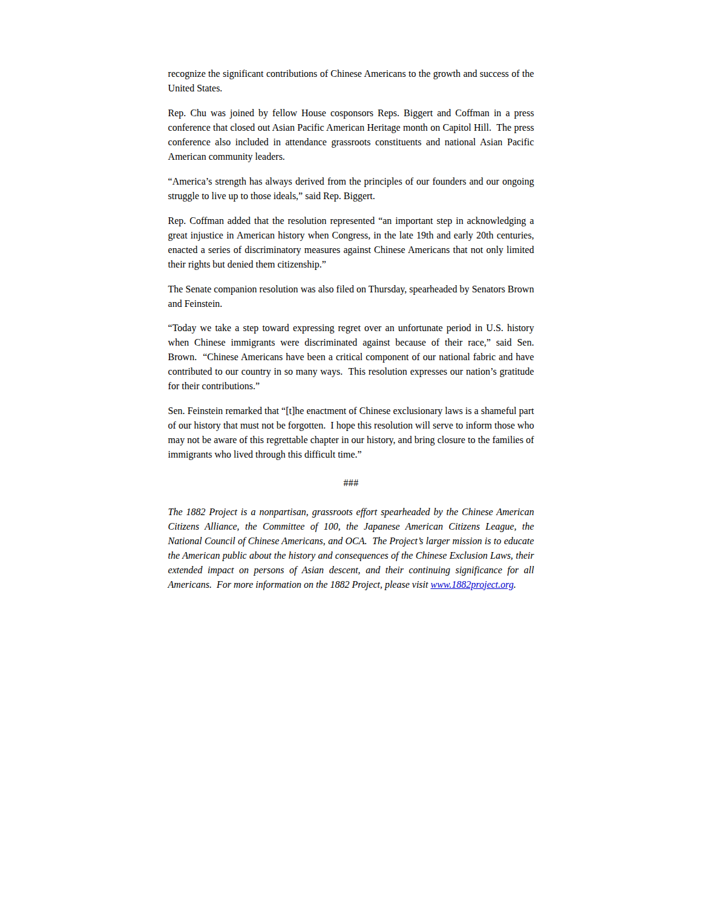recognize the significant contributions of Chinese Americans to the growth and success of the United States.
Rep. Chu was joined by fellow House cosponsors Reps. Biggert and Coffman in a press conference that closed out Asian Pacific American Heritage month on Capitol Hill. The press conference also included in attendance grassroots constituents and national Asian Pacific American community leaders.
“America’s strength has always derived from the principles of our founders and our ongoing struggle to live up to those ideals,” said Rep. Biggert.
Rep. Coffman added that the resolution represented “an important step in acknowledging a great injustice in American history when Congress, in the late 19th and early 20th centuries, enacted a series of discriminatory measures against Chinese Americans that not only limited their rights but denied them citizenship.”
The Senate companion resolution was also filed on Thursday, spearheaded by Senators Brown and Feinstein.
“Today we take a step toward expressing regret over an unfortunate period in U.S. history when Chinese immigrants were discriminated against because of their race,” said Sen. Brown. “Chinese Americans have been a critical component of our national fabric and have contributed to our country in so many ways. This resolution expresses our nation’s gratitude for their contributions.”
Sen. Feinstein remarked that “[t]he enactment of Chinese exclusionary laws is a shameful part of our history that must not be forgotten. I hope this resolution will serve to inform those who may not be aware of this regrettable chapter in our history, and bring closure to the families of immigrants who lived through this difficult time.”
###
The 1882 Project is a nonpartisan, grassroots effort spearheaded by the Chinese American Citizens Alliance, the Committee of 100, the Japanese American Citizens League, the National Council of Chinese Americans, and OCA. The Project’s larger mission is to educate the American public about the history and consequences of the Chinese Exclusion Laws, their extended impact on persons of Asian descent, and their continuing significance for all Americans. For more information on the 1882 Project, please visit www.1882project.org.